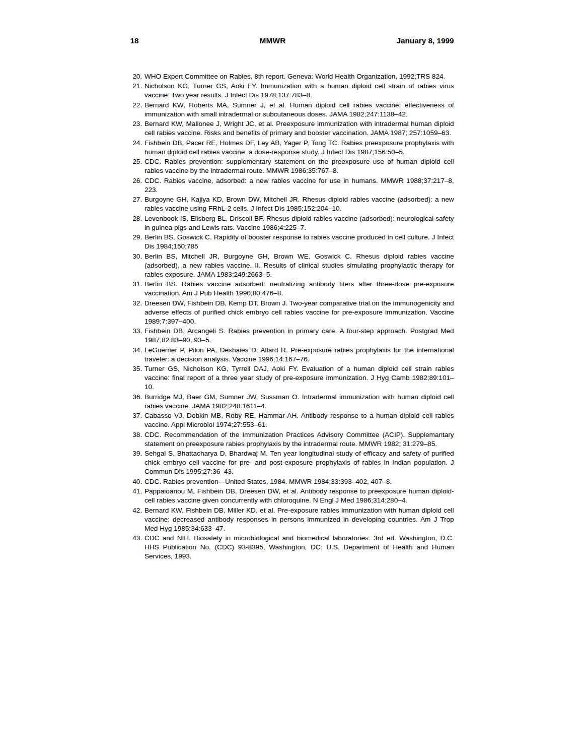18 MMWR January 8, 1999
20. WHO Expert Committee on Rabies, 8th report. Geneva: World Health Organization, 1992;TRS 824.
21. Nicholson KG, Turner GS, Aoki FY. Immunization with a human diploid cell strain of rabies virus vaccine: Two year results. J Infect Dis 1978;137:783–8.
22. Bernard KW, Roberts MA, Sumner J, et al. Human diploid cell rabies vaccine: effectiveness of immunization with small intradermal or subcutaneous doses. JAMA 1982;247:1138–42.
23. Bernard KW, Mallonee J, Wright JC, et al. Preexposure immunization with intradermal human diploid cell rabies vaccine. Risks and benefits of primary and booster vaccination. JAMA 1987; 257:1059–63.
24. Fishbein DB, Pacer RE, Holmes DF, Ley AB, Yager P, Tong TC. Rabies preexposure prophylaxis with human diploid cell rabies vaccine: a dose-response study. J Infect Dis 1987;156:50–5.
25. CDC. Rabies prevention: supplementary statement on the preexposure use of human diploid cell rabies vaccine by the intradermal route. MMWR 1986;35:767–8.
26. CDC. Rabies vaccine, adsorbed: a new rabies vaccine for use in humans. MMWR 1988;37:217–8, 223.
27. Burgoyne GH, Kajiya KD, Brown DW, Mitchell JR. Rhesus diploid rabies vaccine (adsorbed): a new rabies vaccine using FRhL-2 cells. J Infect Dis 1985;152:204–10.
28. Levenbook IS, Elisberg BL, Driscoll BF. Rhesus diploid rabies vaccine (adsorbed): neurological safety in guinea pigs and Lewis rats. Vaccine 1986;4:225–7.
29. Berlin BS, Goswick C. Rapidity of booster response to rabies vaccine produced in cell culture. J Infect Dis 1984;150:785
30. Berlin BS, Mitchell JR, Burgoyne GH, Brown WE, Goswick C. Rhesus diploid rabies vaccine (adsorbed), a new rabies vaccine. II. Results of clinical studies simulating prophylactic therapy for rabies exposure. JAMA 1983;249:2663–5.
31. Berlin BS. Rabies vaccine adsorbed: neutralizing antibody titers after three-dose pre-exposure vaccination. Am J Pub Health 1990;80:476–8.
32. Dreesen DW, Fishbein DB, Kemp DT, Brown J. Two-year comparative trial on the immunogenicity and adverse effects of purified chick embryo cell rabies vaccine for pre-exposure immunization. Vaccine 1989;7:397–400.
33. Fishbein DB, Arcangeli S. Rabies prevention in primary care. A four-step approach. Postgrad Med 1987;82:83–90, 93–5.
34. LeGuerrier P, Pilon PA, Deshaies D, Allard R. Pre-exposure rabies prophylaxis for the international traveler: a decision analysis. Vaccine 1996;14:167–76.
35. Turner GS, Nicholson KG, Tyrrell DAJ, Aoki FY. Evaluation of a human diploid cell strain rabies vaccine: final report of a three year study of pre-exposure immunization. J Hyg Camb 1982;89:101–10.
36. Burridge MJ, Baer GM, Sumner JW, Sussman O. Intradermal immunization with human diploid cell rabies vaccine. JAMA 1982;248:1611–4.
37. Cabasso VJ, Dobkin MB, Roby RE, Hammar AH. Antibody response to a human diploid cell rabies vaccine. Appl Microbiol 1974;27:553–61.
38. CDC. Recommendation of the Immunization Practices Advisory Committee (ACIP). Supplemantary statement on preexposure rabies prophylaxis by the intradermal route. MMWR 1982; 31:279–85.
39. Sehgal S, Bhattacharya D, Bhardwaj M. Ten year longitudinal study of efficacy and safety of purified chick embryo cell vaccine for pre- and post-exposure prophylaxis of rabies in Indian population. J Commun Dis 1995;27:36–43.
40. CDC. Rabies prevention—United States, 1984. MMWR 1984;33:393–402, 407–8.
41. Pappaioanou M, Fishbein DB, Dreesen DW, et al. Antibody response to preexposure human diploid-cell rabies vaccine given concurrently with chloroquine. N Engl J Med 1986;314:280–4.
42. Bernard KW, Fishbein DB, Miller KD, et al. Pre-exposure rabies immunization with human diploid cell vaccine: decreased antibody responses in persons immunized in developing countries. Am J Trop Med Hyg 1985;34:633–47.
43. CDC and NIH. Biosafety in microbiological and biomedical laboratories. 3rd ed. Washington, D.C. HHS Publication No. (CDC) 93-8395, Washington, DC: U.S. Department of Health and Human Services, 1993.